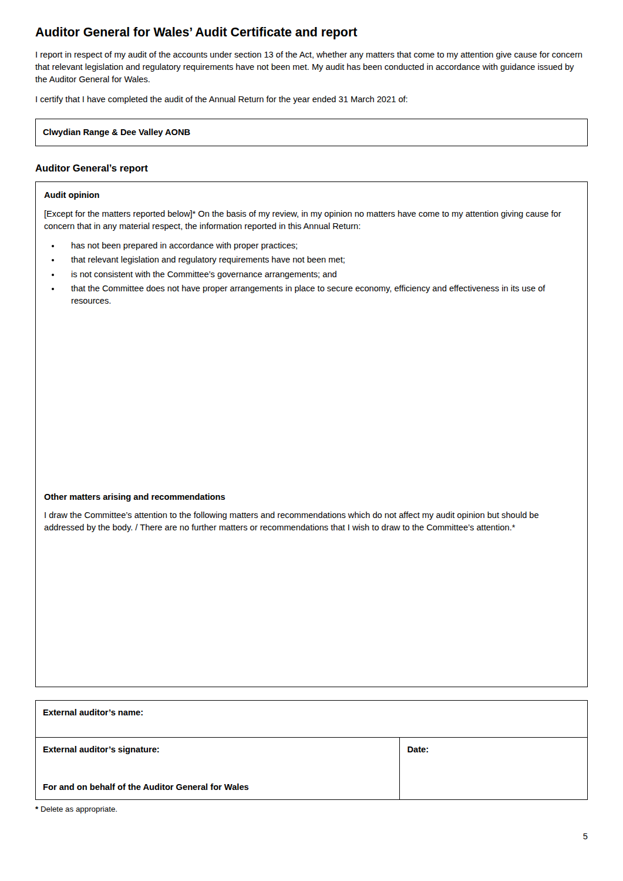Auditor General for Wales’ Audit Certificate and report
I report in respect of my audit of the accounts under section 13 of the Act, whether any matters that come to my attention give cause for concern that relevant legislation and regulatory requirements have not been met. My audit has been conducted in accordance with guidance issued by the Auditor General for Wales.
I certify that I have completed the audit of the Annual Return for the year ended 31 March 2021 of:
Clwydian Range & Dee Valley AONB
Auditor General’s report
Audit opinion
[Except for the matters reported below]* On the basis of my review, in my opinion no matters have come to my attention giving cause for concern that in any material respect, the information reported in this Annual Return:
has not been prepared in accordance with proper practices;
that relevant legislation and regulatory requirements have not been met;
is not consistent with the Committee’s governance arrangements; and
that the Committee does not have proper arrangements in place to secure economy, efficiency and effectiveness in its use of resources.
Other matters arising and recommendations
I draw the Committee’s attention to the following matters and recommendations which do not affect my audit opinion but should be addressed by the body. / There are no further matters or recommendations that I wish to draw to the Committee’s attention.*
| External auditor’s name: |
| External auditor’s signature: For and on behalf of the Auditor General for Wales | Date: |
* Delete as appropriate.
5